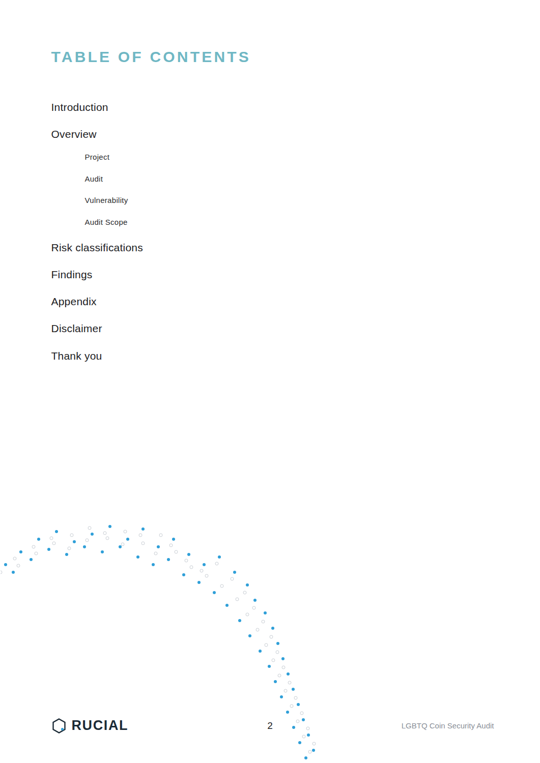Table of Contents
Introduction
Overview
Project
Audit
Vulnerability
Audit Scope
Risk classifications
Findings
Appendix
Disclaimer
Thank you
RUCIAL
2
LGBTQ Coin Security Audit